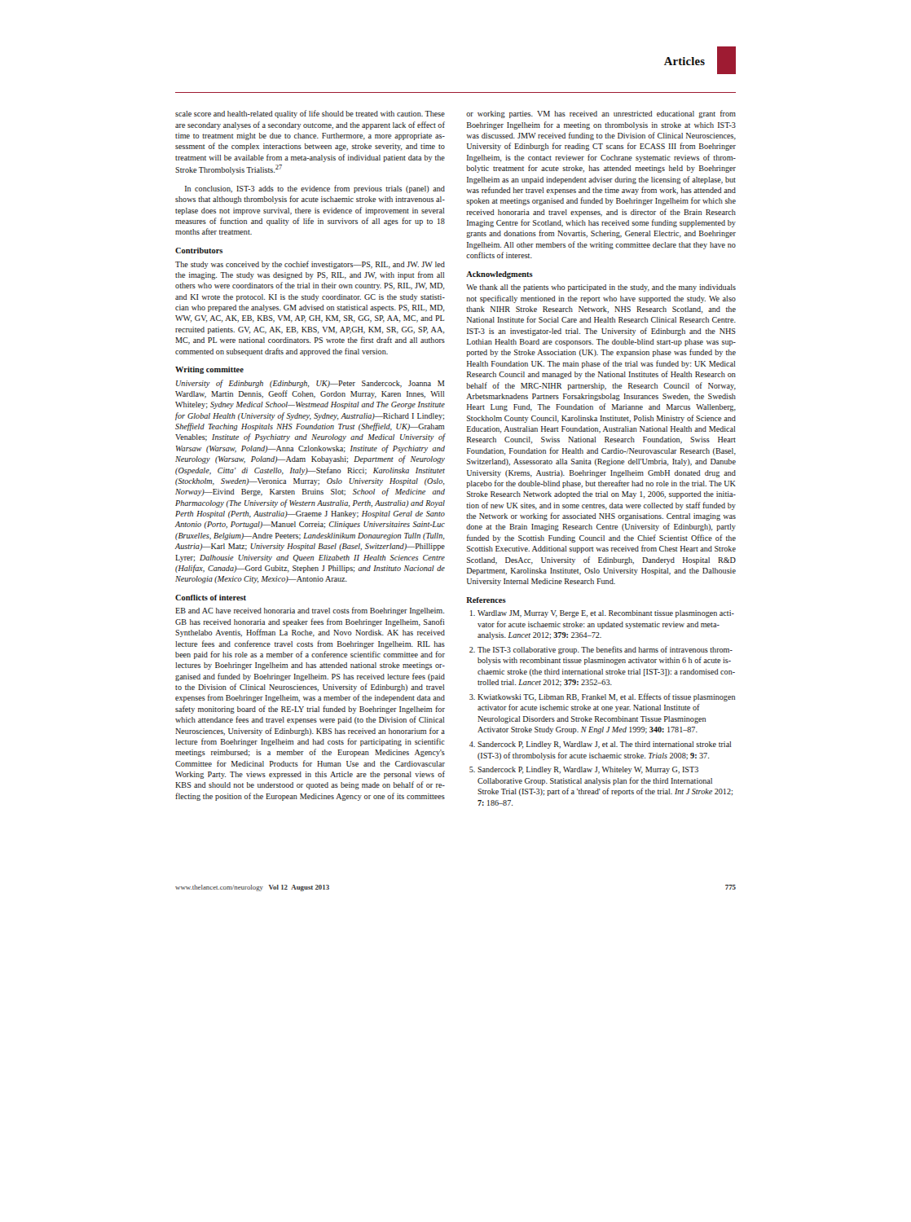Articles
scale score and health-related quality of life should be treated with caution. These are secondary analyses of a secondary outcome, and the apparent lack of effect of time to treatment might be due to chance. Furthermore, a more appropriate assessment of the complex interactions between age, stroke severity, and time to treatment will be available from a meta-analysis of individual patient data by the Stroke Thrombolysis Trialists.27
In conclusion, IST-3 adds to the evidence from previous trials (panel) and shows that although thrombolysis for acute ischaemic stroke with intravenous alteplase does not improve survival, there is evidence of improvement in several measures of function and quality of life in survivors of all ages for up to 18 months after treatment.
Contributors
The study was conceived by the cochief investigators—PS, RIL, and JW. JW led the imaging. The study was designed by PS, RIL, and JW, with input from all others who were coordinators of the trial in their own country. PS, RIL, JW, MD, and KI wrote the protocol. KI is the study coordinator. GC is the study statistician who prepared the analyses. GM advised on statistical aspects. PS, RIL, MD, WW, GV, AC, AK, EB, KBS, VM, AP, GH, KM, SR, GG, SP, AA, MC, and PL recruited patients. GV, AC, AK, EB, KBS, VM, AP,GH, KM, SR, GG, SP, AA, MC, and PL were national coordinators. PS wrote the first draft and all authors commented on subsequent drafts and approved the final version.
Writing committee
University of Edinburgh (Edinburgh, UK)—Peter Sandercock, Joanna M Wardlaw, Martin Dennis, Geoff Cohen, Gordon Murray, Karen Innes, Will Whiteley; Sydney Medical School—Westmead Hospital and The George Institute for Global Health (University of Sydney, Sydney, Australia)—Richard I Lindley; Sheffield Teaching Hospitals NHS Foundation Trust (Sheffield, UK)—Graham Venables; Institute of Psychiatry and Neurology and Medical University of Warsaw (Warsaw, Poland)—Anna Czlonkowska; Institute of Psychiatry and Neurology (Warsaw, Poland)—Adam Kobayashi; Department of Neurology (Ospedale, Citta' di Castello, Italy)—Stefano Ricci; Karolinska Institutet (Stockholm, Sweden)—Veronica Murray; Oslo University Hospital (Oslo, Norway)—Eivind Berge, Karsten Bruins Slot; School of Medicine and Pharmacology (The University of Western Australia, Perth, Australia) and Royal Perth Hospital (Perth, Australia)—Graeme J Hankey; Hospital Geral de Santo Antonio (Porto, Portugal)—Manuel Correia; Cliniques Universitaires Saint-Luc (Bruxelles, Belgium)—Andre Peeters; Landesklinikum Donauregion Tulln (Tulln, Austria)—Karl Matz; University Hospital Basel (Basel, Switzerland)—Phillippe Lyrer; Dalhousie University and Queen Elizabeth II Health Sciences Centre (Halifax, Canada)—Gord Gubitz, Stephen J Phillips; and Instituto Nacional de Neurologia (Mexico City, Mexico)—Antonio Arauz.
Conflicts of interest
EB and AC have received honoraria and travel costs from Boehringer Ingelheim. GB has received honoraria and speaker fees from Boehringer Ingelheim, Sanofi Synthelabo Aventis, Hoffman La Roche, and Novo Nordisk. AK has received lecture fees and conference travel costs from Boehringer Ingelheim. RIL has been paid for his role as a member of a conference scientific committee and for lectures by Boehringer Ingelheim and has attended national stroke meetings organised and funded by Boehringer Ingelheim. PS has received lecture fees (paid to the Division of Clinical Neurosciences, University of Edinburgh) and travel expenses from Boehringer Ingelheim, was a member of the independent data and safety monitoring board of the RE-LY trial funded by Boehringer Ingelheim for which attendance fees and travel expenses were paid (to the Division of Clinical Neurosciences, University of Edinburgh). KBS has received an honorarium for a lecture from Boehringer Ingelheim and had costs for participating in scientific meetings reimbursed; is a member of the European Medicines Agency's Committee for Medicinal Products for Human Use and the Cardiovascular Working Party. The views expressed in this Article are the personal views of KBS and should not be understood or quoted as being made on behalf of or reflecting the position of the European Medicines Agency or one of its committees or working parties. VM has received an unrestricted educational grant from Boehringer Ingelheim for a meeting on thrombolysis in stroke at which IST-3 was discussed. JMW received funding to the Division of Clinical Neurosciences, University of Edinburgh for reading CT scans for ECASS III from Boehringer Ingelheim, is the contact reviewer for Cochrane systematic reviews of thrombolytic treatment for acute stroke, has attended meetings held by Boehringer Ingelheim as an unpaid independent adviser during the licensing of alteplase, but was refunded her travel expenses and the time away from work, has attended and spoken at meetings organised and funded by Boehringer Ingelheim for which she received honoraria and travel expenses, and is director of the Brain Research Imaging Centre for Scotland, which has received some funding supplemented by grants and donations from Novartis, Schering, General Electric, and Boehringer Ingelheim. All other members of the writing committee declare that they have no conflicts of interest.
Acknowledgments
We thank all the patients who participated in the study, and the many individuals not specifically mentioned in the report who have supported the study. We also thank NIHR Stroke Research Network, NHS Research Scotland, and the National Institute for Social Care and Health Research Clinical Research Centre. IST-3 is an investigator-led trial. The University of Edinburgh and the NHS Lothian Health Board are cosponsors. The double-blind start-up phase was supported by the Stroke Association (UK). The expansion phase was funded by the Health Foundation UK. The main phase of the trial was funded by: UK Medical Research Council and managed by the National Institutes of Health Research on behalf of the MRC-NIHR partnership, the Research Council of Norway, Arbetsmarknadens Partners Forsakringsbolag Insurances Sweden, the Swedish Heart Lung Fund, The Foundation of Marianne and Marcus Wallenberg, Stockholm County Council, Karolinska Institutet, Polish Ministry of Science and Education, Australian Heart Foundation, Australian National Health and Medical Research Council, Swiss National Research Foundation, Swiss Heart Foundation, Foundation for Health and Cardio-/Neurovascular Research (Basel, Switzerland), Assessorato alla Sanita (Regione dell'Umbria, Italy), and Danube University (Krems, Austria). Boehringer Ingelheim GmbH donated drug and placebo for the double-blind phase, but thereafter had no role in the trial. The UK Stroke Research Network adopted the trial on May 1, 2006, supported the initiation of new UK sites, and in some centres, data were collected by staff funded by the Network or working for associated NHS organisations. Central imaging was done at the Brain Imaging Research Centre (University of Edinburgh), partly funded by the Scottish Funding Council and the Chief Scientist Office of the Scottish Executive. Additional support was received from Chest Heart and Stroke Scotland, DesAcc, University of Edinburgh, Danderyd Hospital R&D Department, Karolinska Institutet, Oslo University Hospital, and the Dalhousie University Internal Medicine Research Fund.
References
Wardlaw JM, Murray V, Berge E, et al. Recombinant tissue plasminogen activator for acute ischaemic stroke: an updated systematic review and meta-analysis. Lancet 2012; 379: 2364–72.
The IST-3 collaborative group. The benefits and harms of intravenous thrombolysis with recombinant tissue plasminogen activator within 6 h of acute ischaemic stroke (the third international stroke trial [IST-3]): a randomised controlled trial. Lancet 2012; 379: 2352–63.
Kwiatkowski TG, Libman RB, Frankel M, et al. Effects of tissue plasminogen activator for acute ischemic stroke at one year. National Institute of Neurological Disorders and Stroke Recombinant Tissue Plasminogen Activator Stroke Study Group. N Engl J Med 1999; 340: 1781–87.
Sandercock P, Lindley R, Wardlaw J, et al. The third international stroke trial (IST-3) of thrombolysis for acute ischaemic stroke. Trials 2008; 9: 37.
Sandercock P, Lindley R, Wardlaw J, Whiteley W, Murray G, IST3 Collaborative Group. Statistical analysis plan for the third International Stroke Trial (IST-3); part of a 'thread' of reports of the trial. Int J Stroke 2012; 7: 186–87.
www.thelancet.com/neurology Vol 12 August 2013
775